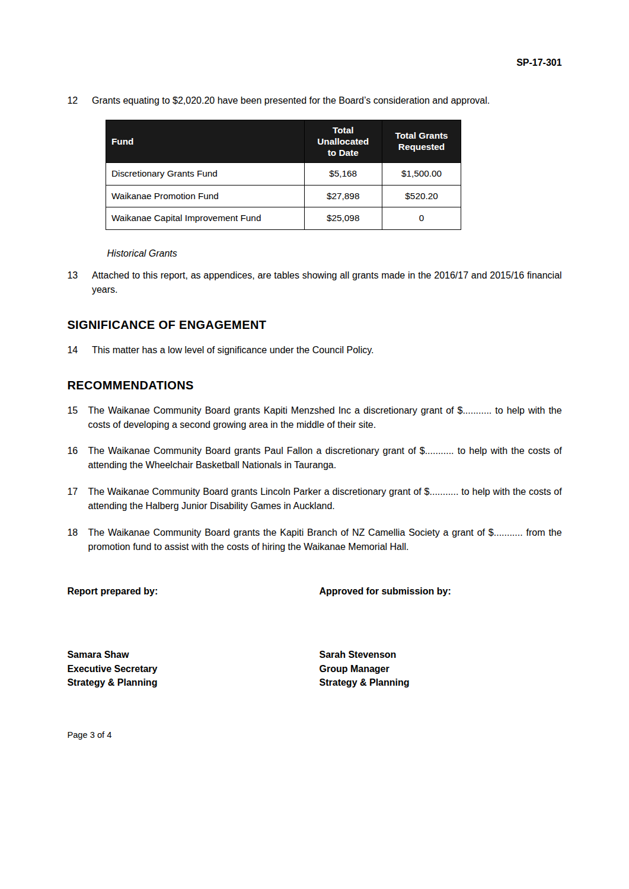SP-17-301
12
Grants equating to $2,020.20 have been presented for the Board’s consideration and approval.
| Fund | Total Unallocated to Date | Total Grants Requested |
| --- | --- | --- |
| Discretionary Grants Fund | $5,168 | $1,500.00 |
| Waikanae Promotion Fund | $27,898 | $520.20 |
| Waikanae Capital Improvement Fund | $25,098 | 0 |
Historical Grants
13
Attached to this report, as appendices, are tables showing all grants made in the 2016/17 and 2015/16 financial years.
SIGNIFICANCE OF ENGAGEMENT
14
This matter has a low level of significance under the Council Policy.
RECOMMENDATIONS
15
The Waikanae Community Board grants Kapiti Menzshed Inc a discretionary grant of $........... to help with the costs of developing a second growing area in the middle of their site.
16
The Waikanae Community Board grants Paul Fallon a discretionary grant of $........... to help with the costs of attending the Wheelchair Basketball Nationals in Tauranga.
17
The Waikanae Community Board grants Lincoln Parker a discretionary grant of $........... to help with the costs of attending the Halberg Junior Disability Games in Auckland.
18
The Waikanae Community Board grants the Kapiti Branch of NZ Camellia Society a grant of $........... from the promotion fund to assist with the costs of hiring the Waikanae Memorial Hall.
Report prepared by:
Samara Shaw
Executive Secretary
Strategy & Planning
Approved for submission by:
Sarah Stevenson
Group Manager
Strategy & Planning
Page 3 of 4